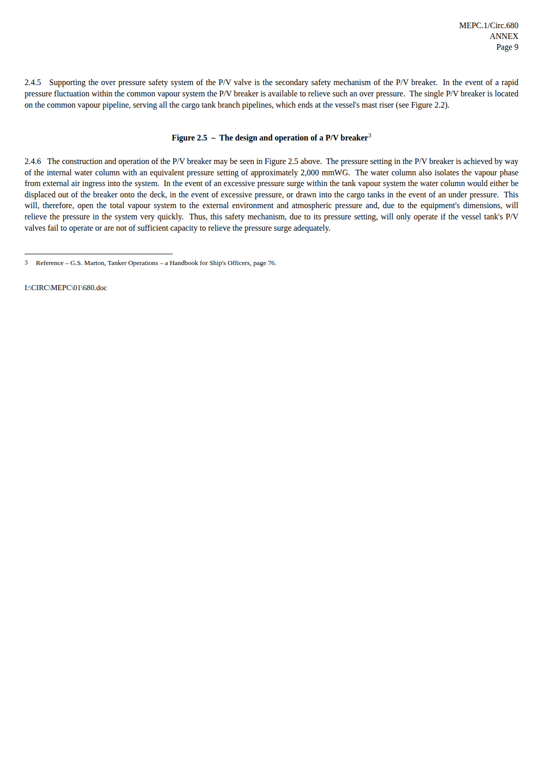MEPC.1/Circ.680
ANNEX
Page 9
2.4.5 Supporting the over pressure safety system of the P/V valve is the secondary safety mechanism of the P/V breaker. In the event of a rapid pressure fluctuation within the common vapour system the P/V breaker is available to relieve such an over pressure. The single P/V breaker is located on the common vapour pipeline, serving all the cargo tank branch pipelines, which ends at the vessel's mast riser (see Figure 2.2).
Figure 2.5 – The design and operation of a P/V breaker3
2.4.6 The construction and operation of the P/V breaker may be seen in Figure 2.5 above. The pressure setting in the P/V breaker is achieved by way of the internal water column with an equivalent pressure setting of approximately 2,000 mmWG. The water column also isolates the vapour phase from external air ingress into the system. In the event of an excessive pressure surge within the tank vapour system the water column would either be displaced out of the breaker onto the deck, in the event of excessive pressure, or drawn into the cargo tanks in the event of an under pressure. This will, therefore, open the total vapour system to the external environment and atmospheric pressure and, due to the equipment's dimensions, will relieve the pressure in the system very quickly. Thus, this safety mechanism, due to its pressure setting, will only operate if the vessel tank's P/V valves fail to operate or are not of sufficient capacity to relieve the pressure surge adequately.
3 Reference – G.S. Marton, Tanker Operations – a Handbook for Ship's Officers, page 76.
I:\CIRC\MEPC\01\680.doc